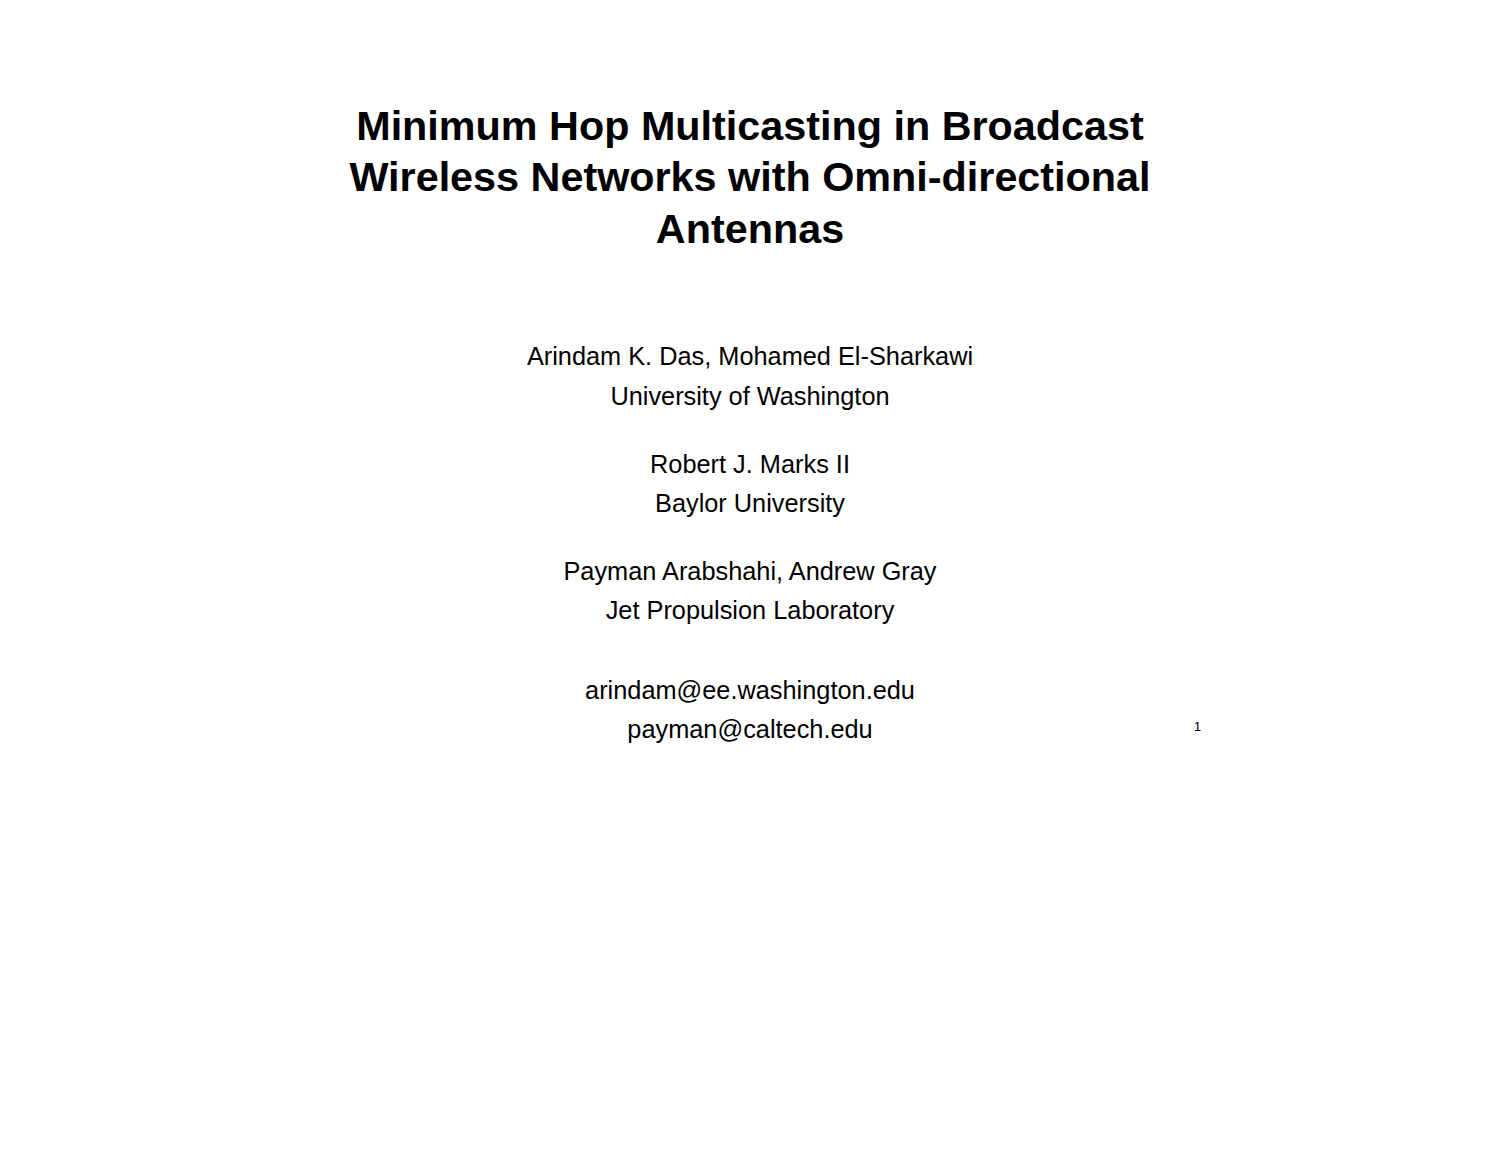Minimum Hop Multicasting in Broadcast Wireless Networks with Omni-directional Antennas
Arindam K. Das, Mohamed El-Sharkawi
University of Washington
Robert J. Marks II
Baylor University
Payman Arabshahi, Andrew Gray
Jet Propulsion Laboratory
arindam@ee.washington.edu
payman@caltech.edu
1